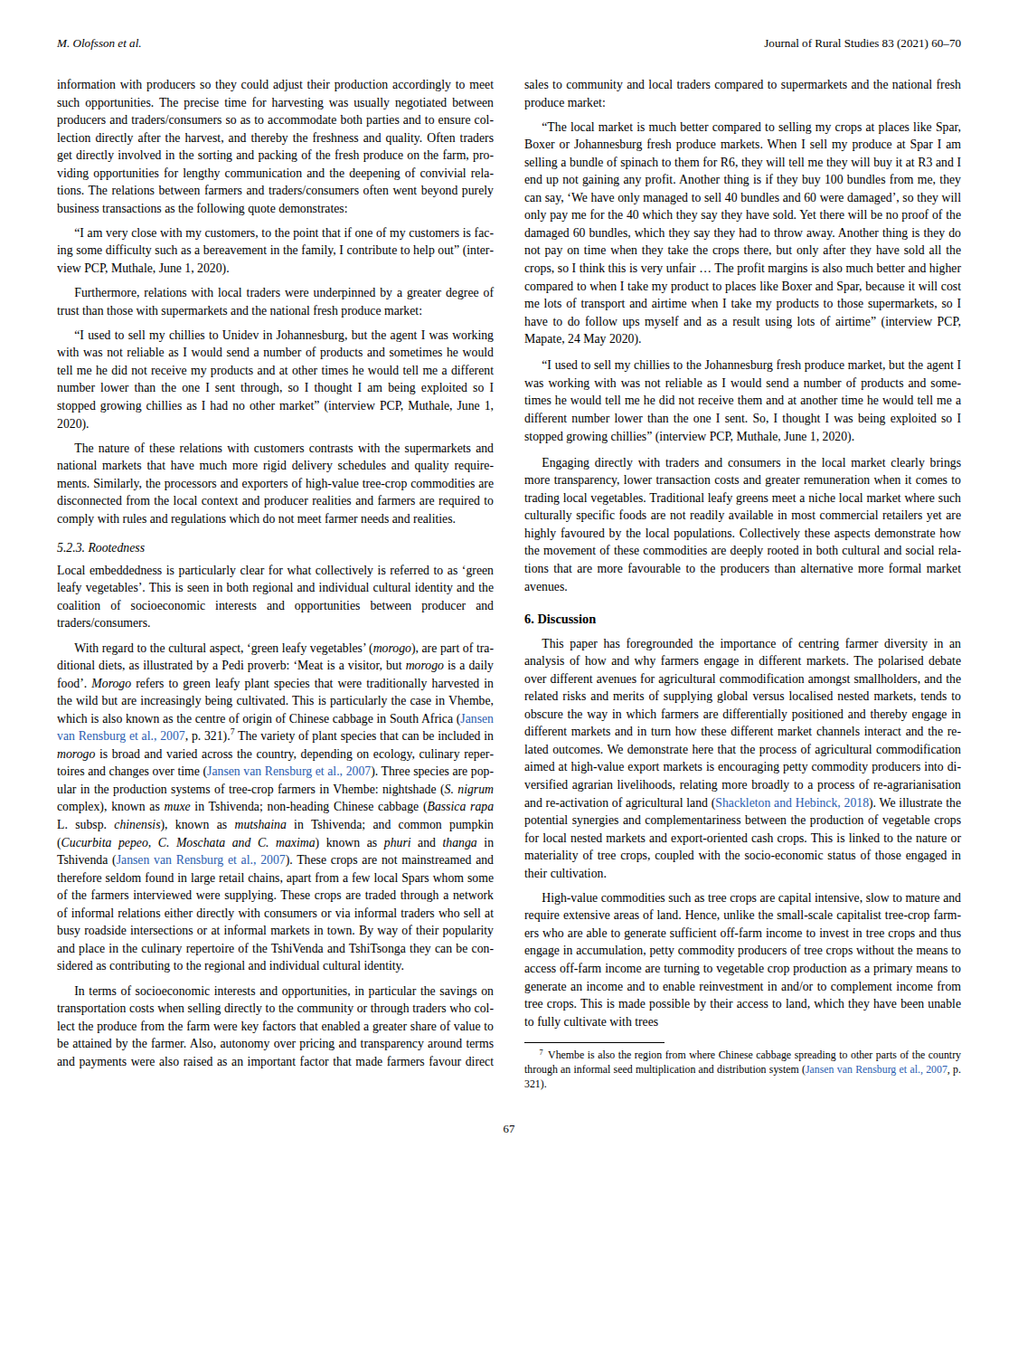M. Olofsson et al. Journal of Rural Studies 83 (2021) 60–70
information with producers so they could adjust their production accordingly to meet such opportunities. The precise time for harvesting was usually negotiated between producers and traders/consumers so as to accommodate both parties and to ensure collection directly after the harvest, and thereby the freshness and quality. Often traders get directly involved in the sorting and packing of the fresh produce on the farm, providing opportunities for lengthy communication and the deepening of convivial relations. The relations between farmers and traders/consumers often went beyond purely business transactions as the following quote demonstrates:
“I am very close with my customers, to the point that if one of my customers is facing some difficulty such as a bereavement in the family, I contribute to help out” (interview PCP, Muthale, June 1, 2020).
Furthermore, relations with local traders were underpinned by a greater degree of trust than those with supermarkets and the national fresh produce market:
“I used to sell my chillies to Unidev in Johannesburg, but the agent I was working with was not reliable as I would send a number of products and sometimes he would tell me he did not receive my products and at other times he would tell me a different number lower than the one I sent through, so I thought I am being exploited so I stopped growing chillies as I had no other market” (interview PCP, Muthale, June 1, 2020).
The nature of these relations with customers contrasts with the supermarkets and national markets that have much more rigid delivery schedules and quality requirements. Similarly, the processors and exporters of high-value tree-crop commodities are disconnected from the local context and producer realities and farmers are required to comply with rules and regulations which do not meet farmer needs and realities.
5.2.3. Rootedness
Local embeddedness is particularly clear for what collectively is referred to as ‘green leafy vegetables’. This is seen in both regional and individual cultural identity and the coalition of socioeconomic interests and opportunities between producer and traders/consumers.
With regard to the cultural aspect, ‘green leafy vegetables’ (morogo), are part of traditional diets, as illustrated by a Pedi proverb: ‘Meat is a visitor, but morogo is a daily food’. Morogo refers to green leafy plant species that were traditionally harvested in the wild but are increasingly being cultivated. This is particularly the case in Vhembe, which is also known as the centre of origin of Chinese cabbage in South Africa (Jansen van Rensburg et al., 2007, p. 321).7 The variety of plant species that can be included in morogo is broad and varied across the country, depending on ecology, culinary repertoires and changes over time (Jansen van Rensburg et al., 2007). Three species are popular in the production systems of tree-crop farmers in Vhembe: nightshade (S. nigrum complex), known as muxe in Tshivenda; non-heading Chinese cabbage (Bassica rapa L. subsp. chinensis), known as mutshaina in Tshivenda; and common pumpkin (Cucurbita pepeo, C. Moschata and C. maxima) known as phuri and thanga in Tshivenda (Jansen van Rensburg et al., 2007). These crops are not mainstreamed and therefore seldom found in large retail chains, apart from a few local Spars whom some of the farmers interviewed were supplying. These crops are traded through a network of informal relations either directly with consumers or via informal traders who sell at busy roadside intersections or at informal markets in town. By way of their popularity and place in the culinary repertoire of the TshiVenda and TshiTsonga they can be considered as contributing to the regional and individual cultural identity.
In terms of socioeconomic interests and opportunities, in particular the savings on transportation costs when selling directly to the community or through traders who collect the produce from the farm were key factors that enabled a greater share of value to be attained by the farmer. Also, autonomy over pricing and transparency around terms and payments were also raised as an important factor that made farmers favour direct sales to community and local traders compared to supermarkets and the national fresh produce market:
“The local market is much better compared to selling my crops at places like Spar, Boxer or Johannesburg fresh produce markets. When I sell my produce at Spar I am selling a bundle of spinach to them for R6, they will tell me they will buy it at R3 and I end up not gaining any profit. Another thing is if they buy 100 bundles from me, they can say, ‘We have only managed to sell 40 bundles and 60 were damaged’, so they will only pay me for the 40 which they say they have sold. Yet there will be no proof of the damaged 60 bundles, which they say they had to throw away. Another thing is they do not pay on time when they take the crops there, but only after they have sold all the crops, so I think this is very unfair … The profit margins is also much better and higher compared to when I take my product to places like Boxer and Spar, because it will cost me lots of transport and airtime when I take my products to those supermarkets, so I have to do follow ups myself and as a result using lots of airtime” (interview PCP, Mapate, 24 May 2020).
“I used to sell my chillies to the Johannesburg fresh produce market, but the agent I was working with was not reliable as I would send a number of products and sometimes he would tell me he did not receive them and at another time he would tell me a different number lower than the one I sent. So, I thought I was being exploited so I stopped growing chillies” (interview PCP, Muthale, June 1, 2020).
Engaging directly with traders and consumers in the local market clearly brings more transparency, lower transaction costs and greater remuneration when it comes to trading local vegetables. Traditional leafy greens meet a niche local market where such culturally specific foods are not readily available in most commercial retailers yet are highly favoured by the local populations. Collectively these aspects demonstrate how the movement of these commodities are deeply rooted in both cultural and social relations that are more favourable to the producers than alternative more formal market avenues.
6. Discussion
This paper has foregrounded the importance of centring farmer diversity in an analysis of how and why farmers engage in different markets. The polarised debate over different avenues for agricultural commodification amongst smallholders, and the related risks and merits of supplying global versus localised nested markets, tends to obscure the way in which farmers are differentially positioned and thereby engage in different markets and in turn how these different market channels interact and the related outcomes. We demonstrate here that the process of agricultural commodification aimed at high-value export markets is encouraging petty commodity producers into diversified agrarian livelihoods, relating more broadly to a process of re-agrarianisation and re-activation of agricultural land (Shackleton and Hebinck, 2018). We illustrate the potential synergies and complementariness between the production of vegetable crops for local nested markets and export-oriented cash crops. This is linked to the nature or materiality of tree crops, coupled with the socio-economic status of those engaged in their cultivation.
High-value commodities such as tree crops are capital intensive, slow to mature and require extensive areas of land. Hence, unlike the small-scale capitalist tree-crop farmers who are able to generate sufficient off-farm income to invest in tree crops and thus engage in accumulation, petty commodity producers of tree crops without the means to access off-farm income are turning to vegetable crop production as a primary means to generate an income and to enable reinvestment in and/or to complement income from tree crops. This is made possible by their access to land, which they have been unable to fully cultivate with trees
7 Vhembe is also the region from where Chinese cabbage spreading to other parts of the country through an informal seed multiplication and distribution system (Jansen van Rensburg et al., 2007, p. 321).
67